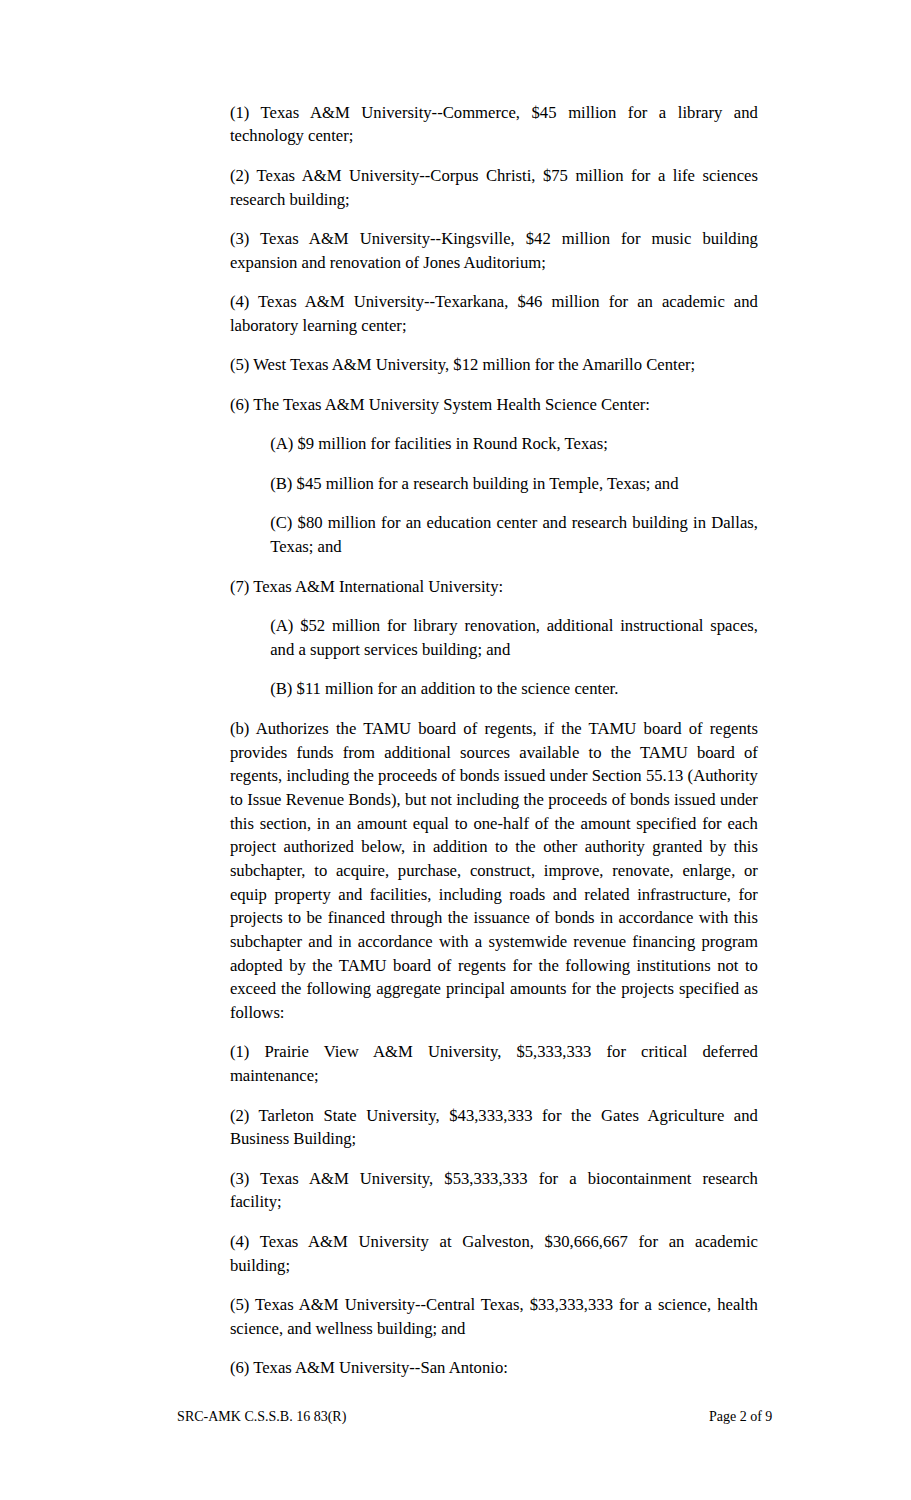(1) Texas A&M University--Commerce, $45 million for a library and technology center;
(2) Texas A&M University--Corpus Christi, $75 million for a life sciences research building;
(3) Texas A&M University--Kingsville, $42 million for music building expansion and renovation of Jones Auditorium;
(4) Texas A&M University--Texarkana, $46 million for an academic and laboratory learning center;
(5) West Texas A&M University, $12 million for the Amarillo Center;
(6) The Texas A&M University System Health Science Center:
(A) $9 million for facilities in Round Rock, Texas;
(B) $45 million for a research building in Temple, Texas; and
(C) $80 million for an education center and research building in Dallas, Texas; and
(7) Texas A&M International University:
(A) $52 million for library renovation, additional instructional spaces, and a support services building; and
(B) $11 million for an addition to the science center.
(b) Authorizes the TAMU board of regents, if the TAMU board of regents provides funds from additional sources available to the TAMU board of regents, including the proceeds of bonds issued under Section 55.13 (Authority to Issue Revenue Bonds), but not including the proceeds of bonds issued under this section, in an amount equal to one-half of the amount specified for each project authorized below, in addition to the other authority granted by this subchapter, to acquire, purchase, construct, improve, renovate, enlarge, or equip property and facilities, including roads and related infrastructure, for projects to be financed through the issuance of bonds in accordance with this subchapter and in accordance with a systemwide revenue financing program adopted by the TAMU board of regents for the following institutions not to exceed the following aggregate principal amounts for the projects specified as follows:
(1) Prairie View A&M University, $5,333,333 for critical deferred maintenance;
(2) Tarleton State University, $43,333,333 for the Gates Agriculture and Business Building;
(3) Texas A&M University, $53,333,333 for a biocontainment research facility;
(4) Texas A&M University at Galveston, $30,666,667 for an academic building;
(5) Texas A&M University--Central Texas, $33,333,333 for a science, health science, and wellness building; and
(6) Texas A&M University--San Antonio:
SRC-AMK C.S.S.B. 16 83(R) Page 2 of 9